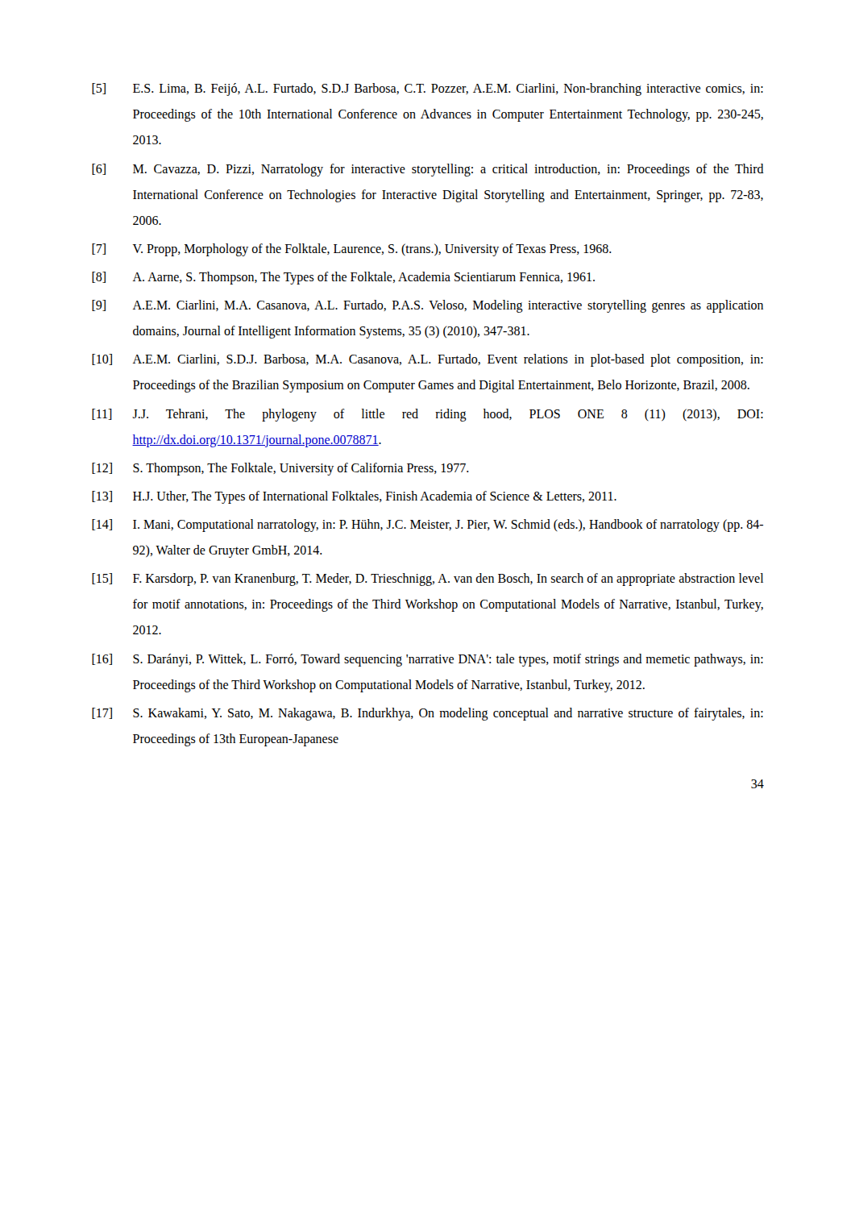[5] E.S. Lima, B. Feijó, A.L. Furtado, S.D.J Barbosa, C.T. Pozzer, A.E.M. Ciarlini, Non-branching interactive comics, in: Proceedings of the 10th International Conference on Advances in Computer Entertainment Technology, pp. 230-245, 2013.
[6] M. Cavazza, D. Pizzi, Narratology for interactive storytelling: a critical introduction, in: Proceedings of the Third International Conference on Technologies for Interactive Digital Storytelling and Entertainment, Springer, pp. 72-83, 2006.
[7] V. Propp, Morphology of the Folktale, Laurence, S. (trans.), University of Texas Press, 1968.
[8] A. Aarne, S. Thompson, The Types of the Folktale, Academia Scientiarum Fennica, 1961.
[9] A.E.M. Ciarlini, M.A. Casanova, A.L. Furtado, P.A.S. Veloso, Modeling interactive storytelling genres as application domains, Journal of Intelligent Information Systems, 35 (3) (2010), 347-381.
[10] A.E.M. Ciarlini, S.D.J. Barbosa, M.A. Casanova, A.L. Furtado, Event relations in plot-based plot composition, in: Proceedings of the Brazilian Symposium on Computer Games and Digital Entertainment, Belo Horizonte, Brazil, 2008.
[11] J.J. Tehrani, The phylogeny of little red riding hood, PLOS ONE 8 (11) (2013), DOI: http://dx.doi.org/10.1371/journal.pone.0078871.
[12] S. Thompson, The Folktale, University of California Press, 1977.
[13] H.J. Uther, The Types of International Folktales, Finish Academia of Science & Letters, 2011.
[14] I. Mani, Computational narratology, in: P. Hühn, J.C. Meister, J. Pier, W. Schmid (eds.), Handbook of narratology (pp. 84-92), Walter de Gruyter GmbH, 2014.
[15] F. Karsdorp, P. van Kranenburg, T. Meder, D. Trieschnigg, A. van den Bosch, In search of an appropriate abstraction level for motif annotations, in: Proceedings of the Third Workshop on Computational Models of Narrative, Istanbul, Turkey, 2012.
[16] S. Darányi, P. Wittek, L. Forró, Toward sequencing 'narrative DNA': tale types, motif strings and memetic pathways, in: Proceedings of the Third Workshop on Computational Models of Narrative, Istanbul, Turkey, 2012.
[17] S. Kawakami, Y. Sato, M. Nakagawa, B. Indurkhya, On modeling conceptual and narrative structure of fairytales, in: Proceedings of 13th European-Japanese
34